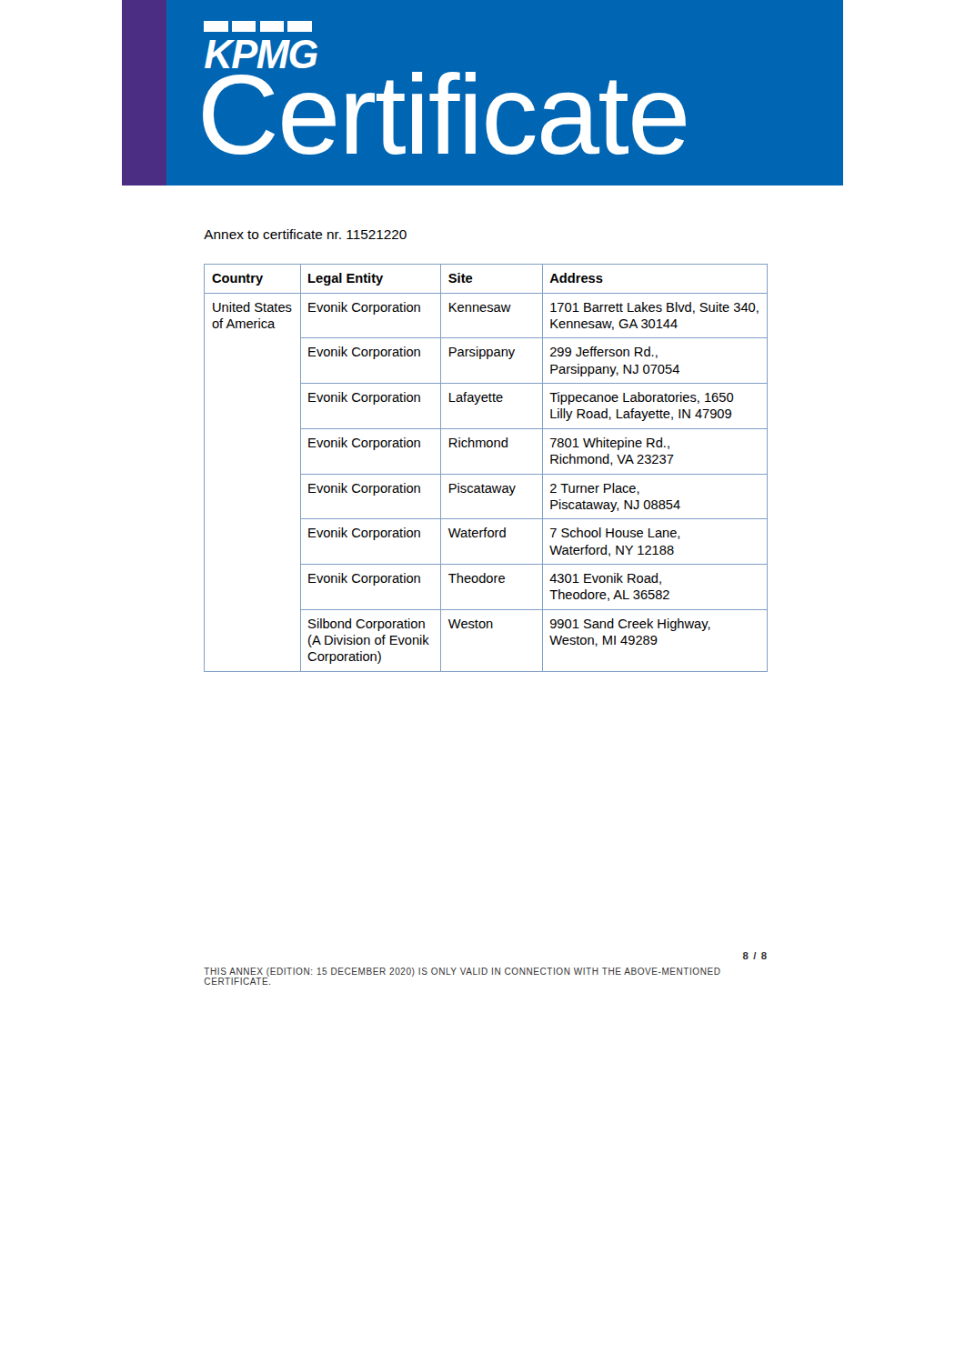KPMG
Certificate
Annex to certificate nr. 11521220
| Country | Legal Entity | Site | Address |
| --- | --- | --- | --- |
| United States of America | Evonik Corporation | Kennesaw | 1701 Barrett Lakes Blvd, Suite 340, Kennesaw, GA 30144 |
| Evonik Corporation | Parsippany | 299 Jefferson Rd., Parsippany, NJ 07054 |
| Evonik Corporation | Lafayette | Tippecanoe Laboratories, 1650 Lilly Road, Lafayette, IN 47909 |
| Evonik Corporation | Richmond | 7801 Whitepine Rd., Richmond, VA 23237 |
| Evonik Corporation | Piscataway | 2 Turner Place, Piscataway, NJ 08854 |
| Evonik Corporation | Waterford | 7 School House Lane, Waterford, NY 12188 |
| Evonik Corporation | Theodore | 4301 Evonik Road, Theodore, AL 36582 |
| Silbond Corporation (A Division of Evonik Corporation) | Weston | 9901 Sand Creek Highway, Weston, MI 49289 |
8 / 8
This annex (edition: 15 December 2020) is only valid in connection with the above-mentioned certificate.